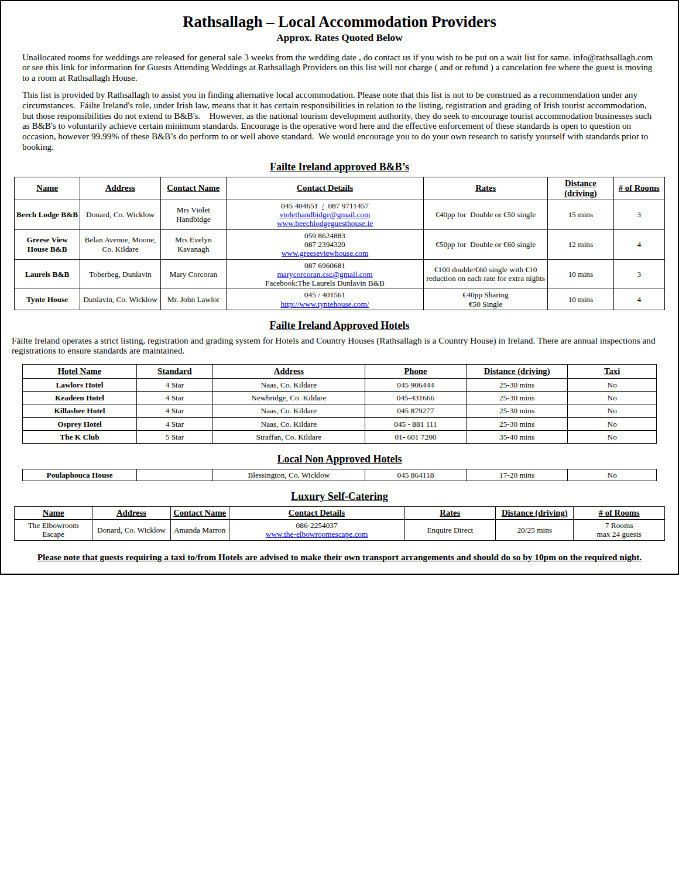Rathsallagh – Local Accommodation Providers
Approx. Rates Quoted Below
Unallocated rooms for weddings are released for general sale 3 weeks from the wedding date , do contact us if you wish to be put on a wait list for same. info@rathsallagh.com or see this link for information for Guests Attending Weddings at Rathsallagh Providers on this list will not charge ( and or refund ) a cancelation fee where the guest is moving to a room at Rathsallagh House.
This list is provided by Rathsallagh to assist you in finding alternative local accommodation. Please note that this list is not to be construed as a recommendation under any circumstances. Fáilte Ireland's role, under Irish law, means that it has certain responsibilities in relation to the listing, registration and grading of Irish tourist accommodation, but those responsibilities do not extend to B&B's. However, as the national tourism development authority, they do seek to encourage tourist accommodation businesses such as B&B's to voluntarily achieve certain minimum standards. Encourage is the operative word here and the effective enforcement of these standards is open to question on occasion, however 99.99% of these B&B’s do perform to or well above standard. We would encourage you to do your own research to satisfy yourself with standards prior to booking.
Failte Ireland approved B&B’s
| Name | Address | Contact Name | Contact Details | Rates | Distance (driving) | # of Rooms |
| --- | --- | --- | --- | --- | --- | --- |
| Beech Lodge B&B | Donard, Co. Wicklow | Mrs Violet Handbidge | 045 404651 / 087 9711457 violethandbidge@gmail.com www.beechlodgeguesthouse.ie | €40pp for Double or €50 single | 15 mins | 3 |
| Greese View House B&B | Belan Avenue, Moone, Co. Kildare | Mrs Evelyn Kavanagh | 059 8624883 087 2394320 www.greeseviewhouse.com | €50pp for Double or €60 single | 12 mins | 4 |
| Laurels B&B | Toberbeg, Dunlavin | Mary Corcoran | 087 6960681 marycorcoran.csc@gmail.com Facebook:The Laurels Dunlavin B&B | €100 double/€60 single with €10 reduction on each rate for extra nights | 10 mins | 3 |
| Tynte House | Dunlavin, Co. Wicklow | Mr. John Lawlor | 045 / 401561 http://www.tyntehouse.com/ | €40pp Sharing €50 Single | 10 mins | 4 |
Failte Ireland Approved Hotels
Fáilte Ireland operates a strict listing, registration and grading system for Hotels and Country Houses (Rathsallagh is a Country House) in Ireland. There are annual inspections and registrations to ensure standards are maintained.
| Hotel Name | Standard | Address | Phone | Distance (driving) | Taxi |
| --- | --- | --- | --- | --- | --- |
| Lawlors Hotel | 4 Star | Naas, Co. Kildare | 045 906444 | 25-30 mins | No |
| Keadeen Hotel | 4 Star | Newbridge, Co. Kildare | 045-431666 | 25-30 mins | No |
| Killashee Hotel | 4 Star | Naas, Co. Kildare | 045 879277 | 25-30 mins | No |
| Osprey Hotel | 4 Star | Naas, Co. Kildare | 045 - 881 111 | 25-30 mins | No |
| The K Club | 5 Star | Straffan, Co. Kildare | 01- 601 7200 | 35-40 mins | No |
Local Non Approved Hotels
| Poulaphouca House | | Blessington, Co. Wicklow | 045 864118 | 17-20 mins | No |
Luxury Self-Catering
| Name | Address | Contact Name | Contact Details | Rates | Distance (driving) | # of Rooms |
| --- | --- | --- | --- | --- | --- | --- |
| The Elbowroom Escape | Donard, Co. Wicklow | Amanda Marron | 086-2254037 www.the-elbowroomescape.com | Enquire Direct | 20/25 mins | 7 Rooms max 24 guests |
Please note that guests requiring a taxi to/from Hotels are advised to make their own transport arrangements and should do so by 10pm on the required night.